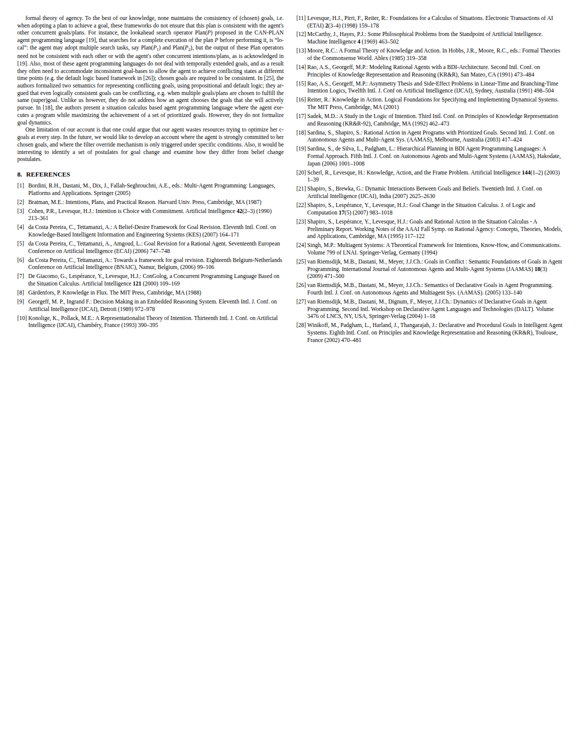formal theory of agency. To the best of our knowledge, none maintains the consistency of (chosen) goals, i.e. when adopting a plan to achieve a goal, these frameworks do not ensure that this plan is consistent with the agent's other concurrent goals/plans. For instance, the lookahead search operator Plan(P) proposed in the CAN-PLAN agent programming language [19], that searches for a complete execution of the plan P before performing it, is “local”: the agent may adopt multiple search tasks, say Plan(P1) and Plan(P2), but the output of these Plan operators need not be consistent with each other or with the agent's other concurrent intentions/plans, as is acknowledged in [19]. Also, most of these agent programming languages do not deal with temporally extended goals, and as a result they often need to accommodate inconsistent goal-bases to allow the agent to achieve conflicting states at different time points (e.g. the default logic based framework in [26]); chosen goals are required to be consistent. In [25], the authors formalized two semantics for representing conflicting goals, using propositional and default logic; they argued that even logically consistent goals can be conflicting, e.g. when multiple goals/plans are chosen to fulfill the same (super)goal. Unlike us however, they do not address how an agent chooses the goals that she will actively pursue. In [18], the authors present a situation calculus based agent programming language where the agent executes a program while maximizing the achievement of a set of prioritized goals. However, they do not formalize goal dynamics.
One limitation of our account is that one could argue that our agent wastes resources trying to optimize her c-goals at every step. In the future, we would like to develop an account where the agent is strongly committed to her chosen goals, and where the filter override mechanism is only triggered under specific conditions. Also, it would be interesting to identify a set of postulates for goal change and examine how they differ from belief change postulates.
8. REFERENCES
Bordini, R.H., Dastani, M., Dix, J., Fallah-Seghrouchni, A.E., eds.: Multi-Agent Programming: Languages, Platforms and Applications. Springer (2005)
Bratman, M.E.: Intentions, Plans, and Practical Reason. Harvard Univ. Press, Cambridge, MA (1987)
Cohen, P.R., Levesque, H.J.: Intention is Choice with Commitment. Artificial Intelligence 42(2–3) (1990) 213–361
da Costa Pereira, C., Tettamanzi, A.: A Belief-Desire Framework for Goal Revision. Eleventh Intl. Conf. on Knowledge-Based Intelligent Information and Engineering Systems (KES) (2007) 164–171
da Costa Pereira, C., Tettamanzi, A., Amgoud, L.: Goal Revision for a Rational Agent. Seventeenth European Conference on Artificial Intelligence (ECAI) (2006) 747–748
da Costa Pereira, C., Tettamanzi, A.: Towards a framework for goal revision. Eighteenth Belgium-Netherlands Conference on Artificial Intelligence (BNAIC), Namur, Belgium, (2006) 99–106
De Giacomo, G., Lespérance, Y., Levesque, H.J.: ConGolog, a Concurrent Programming Language Based on the Situation Calculus. Artificial Intelligence 121 (2000) 109–169
Gärdenfors, P. Knowledge in Flux. The MIT Press, Cambridge, MA (1988)
Georgeff, M. P., Ingrand F.: Decision Making in an Embedded Reasoning System. Eleventh Intl. J. Conf. on Artificial Intelligence (IJCAI), Detroit (1989) 972–978
Konolige, K., Pollack, M.E.: A Representationalist Theory of Intention. Thirteenth Intl. J. Conf. on Artificial Intelligence (IJCAI), Chambéry, France (1993) 390–395
Levesque, H.J., Pirri, F., Reiter, R.: Foundations for a Calculus of Situations. Electronic Transactions of AI (ETAI) 2(3–4) (1998) 159–178
McCarthy, J., Hayes, P.J.: Some Philosophical Problems from the Standpoint of Artificial Intelligence. Machine Intelligence 4 (1969) 463–502
Moore, R.C.: A Formal Theory of Knowledge and Action. In Hobbs, J.R., Moore, R.C., eds.: Formal Theories of the Commonsense World. Ablex (1985) 319–358
Rao, A.S., Georgeff, M.P.: Modeling Rational Agents with a BDI-Architecture. Second Intl. Conf. on Principles of Knowledge Representation and Reasoning (KR&R), San Mateo, CA (1991) 473–484
Rao, A.S., Georgeff, M.P.: Asymmetry Thesis and Side-Effect Problems in Linear-Time and Branching-Time Intention Logics, Twelfth Intl. J. Conf on Artificial Intelligence (IJCAI), Sydney, Australia (1991) 498–504
Reiter, R.: Knowledge in Action. Logical Foundations for Specifying and Implementing Dynamical Systems. The MIT Press, Cambridge, MA (2001)
Sadek, M.D.: A Study in the Logic of Intention. Third Intl. Conf. on Principles of Knowledge Representation and Reasoning (KR&R-92), Cambridge, MA (1992) 462–473
Sardina, S., Shapiro, S.: Rational Action in Agent Programs with Prioritized Goals. Second Intl. J. Conf. on Autonomous Agents and Multi-Agent Sys. (AAMAS), Melbourne, Australia (2003) 417–424
Sardina, S., de Silva, L., Padgham, L.: Hierarchical Planning in BDI Agent Programming Languages: A Formal Approach. Fifth Intl. J. Conf. on Autonomous Agents and Multi-Agent Systems (AAMAS), Hakodate, Japan (2006) 1001–1008
Scherl, R., Levesque, H.: Knowledge, Action, and the Frame Problem. Artificial Intelligence 144(1–2) (2003) 1–39
Shapiro, S., Brewka, G.: Dynamic Interactions Between Goals and Beliefs. Twentieth Intl. J. Conf. on Artificial Intelligence (IJCAI), India (2007) 2625–2630
Shapiro, S., Lespérance, Y., Levesque, H.J.: Goal Change in the Situation Calculus. J. of Logic and Computation 17(5) (2007) 983–1018
Shapiro, S., Lespérance, Y., Levesque, H.J.: Goals and Rational Action in the Situation Calculus - A Preliminary Report. Working Notes of the AAAI Fall Symp. on Rational Agency: Concepts, Theories, Models, and Applications, Cambridge, MA (1995) 117–122
Singh, M.P.: Multiagent Systems: A Theoretical Framework for Intentions, Know-How, and Communications. Volume 799 of LNAI. Springer-Verlag, Germany (1994)
van Riemsdijk, M.B., Dastani, M., Meyer, J.J.Ch.: Goals in Conflict : Semantic Foundations of Goals in Agent Programming. International Journal of Autonomous Agents and Multi-Agent Systems (JAAMAS) 18(3) (2009) 471–500
van Riemsdijk, M.B., Dastani, M., Meyer, J.J.Ch.: Semantics of Declarative Goals in Agent Programming. Fourth Intl. J. Conf. on Autonomous Agents and Multiagent Sys. (AAMAS). (2005) 133–140
van Riemsdijk, M.B., Dastani, M., Dignum, F., Meyer, J.J.Ch.: Dynamics of Declarative Goals in Agent Programming. Second Intl. Workshop on Declarative Agent Languages and Technologies (DALT). Volume 3476 of LNCS, NY, USA, Springer-Verlag (2004) 1–18
Winikoff, M., Padgham, L., Harland, J., Thangarajah, J.: Declarative and Procedural Goals in Intelligent Agent Systems. Eighth Intl. Conf. on Principles and Knowledge Representation and Reasoning (KR&R), Toulouse, France (2002) 470–481